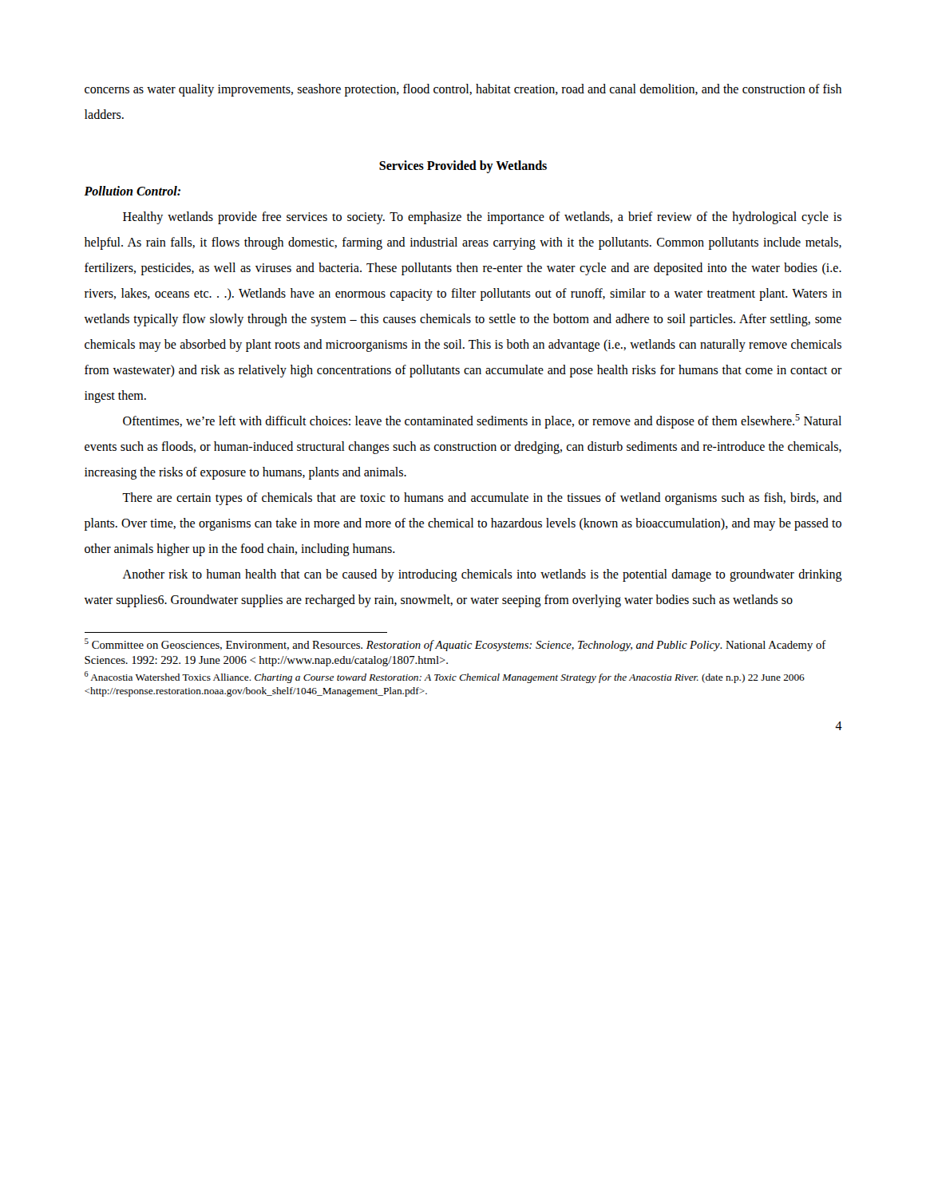concerns as water quality improvements, seashore protection, flood control, habitat creation, road and canal demolition, and the construction of fish ladders.
Services Provided by Wetlands
Pollution Control:
Healthy wetlands provide free services to society. To emphasize the importance of wetlands, a brief review of the hydrological cycle is helpful. As rain falls, it flows through domestic, farming and industrial areas carrying with it the pollutants. Common pollutants include metals, fertilizers, pesticides, as well as viruses and bacteria. These pollutants then re-enter the water cycle and are deposited into the water bodies (i.e. rivers, lakes, oceans etc. . .). Wetlands have an enormous capacity to filter pollutants out of runoff, similar to a water treatment plant. Waters in wetlands typically flow slowly through the system – this causes chemicals to settle to the bottom and adhere to soil particles. After settling, some chemicals may be absorbed by plant roots and microorganisms in the soil. This is both an advantage (i.e., wetlands can naturally remove chemicals from wastewater) and risk as relatively high concentrations of pollutants can accumulate and pose health risks for humans that come in contact or ingest them.
Oftentimes, we’re left with difficult choices: leave the contaminated sediments in place, or remove and dispose of them elsewhere.5 Natural events such as floods, or human-induced structural changes such as construction or dredging, can disturb sediments and re-introduce the chemicals, increasing the risks of exposure to humans, plants and animals.
There are certain types of chemicals that are toxic to humans and accumulate in the tissues of wetland organisms such as fish, birds, and plants. Over time, the organisms can take in more and more of the chemical to hazardous levels (known as bioaccumulation), and may be passed to other animals higher up in the food chain, including humans.
Another risk to human health that can be caused by introducing chemicals into wetlands is the potential damage to groundwater drinking water supplies6. Groundwater supplies are recharged by rain, snowmelt, or water seeping from overlying water bodies such as wetlands so
5 Committee on Geosciences, Environment, and Resources. Restoration of Aquatic Ecosystems: Science, Technology, and Public Policy. National Academy of Sciences. 1992: 292. 19 June 2006 < http://www.nap.edu/catalog/1807.html>.
6 Anacostia Watershed Toxics Alliance. Charting a Course toward Restoration: A Toxic Chemical Management Strategy for the Anacostia River. (date n.p.) 22 June 2006 <http://response.restoration.noaa.gov/book_shelf/1046_Management_Plan.pdf>.
4